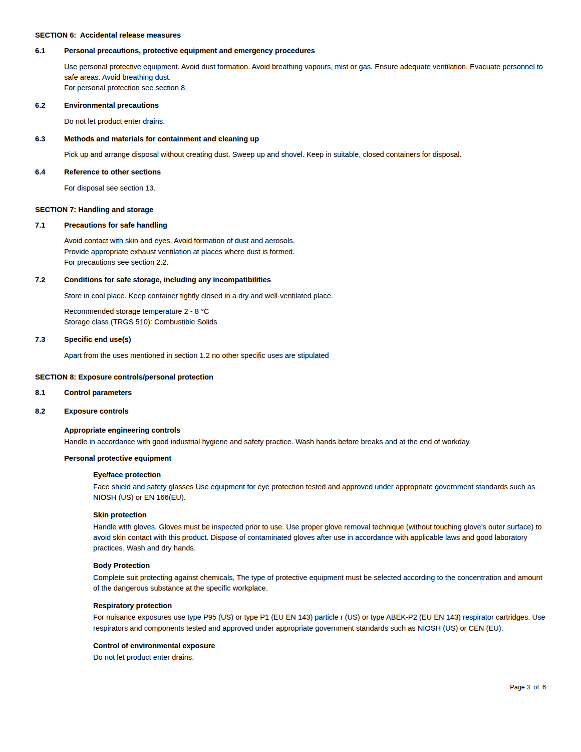SECTION 6: Accidental release measures
6.1
Personal precautions, protective equipment and emergency procedures
Use personal protective equipment. Avoid dust formation. Avoid breathing vapours, mist or gas. Ensure adequate ventilation. Evacuate personnel to safe areas. Avoid breathing dust.
For personal protection see section 8.
6.2
Environmental precautions
Do not let product enter drains.
6.3
Methods and materials for containment and cleaning up
Pick up and arrange disposal without creating dust. Sweep up and shovel. Keep in suitable, closed containers for disposal.
6.4
Reference to other sections
For disposal see section 13.
SECTION 7: Handling and storage
7.1
Precautions for safe handling
Avoid contact with skin and eyes. Avoid formation of dust and aerosols.
Provide appropriate exhaust ventilation at places where dust is formed.
For precautions see section 2.2.
7.2
Conditions for safe storage, including any incompatibilities
Store in cool place. Keep container tightly closed in a dry and well-ventilated place.
Recommended storage temperature 2 - 8 °C
Storage class (TRGS 510): Combustible Solids
7.3
Specific end use(s)
Apart from the uses mentioned in section 1.2 no other specific uses are stipulated
SECTION 8: Exposure controls/personal protection
8.1
Control parameters
8.2
Exposure controls
Appropriate engineering controls
Handle in accordance with good industrial hygiene and safety practice. Wash hands before breaks and at the end of workday.
Personal protective equipment
Eye/face protection
Face shield and safety glasses Use equipment for eye protection tested and approved under appropriate government standards such as NIOSH (US) or EN 166(EU).
Skin protection
Handle with gloves. Gloves must be inspected prior to use. Use proper glove removal technique (without touching glove's outer surface) to avoid skin contact with this product. Dispose of contaminated gloves after use in accordance with applicable laws and good laboratory practices. Wash and dry hands.
Body Protection
Complete suit protecting against chemicals, The type of protective equipment must be selected according to the concentration and amount of the dangerous substance at the specific workplace.
Respiratory protection
For nuisance exposures use type P95 (US) or type P1 (EU EN 143) particle r (US) or type ABEK-P2 (EU EN 143) respirator cartridges. Use respirators and components tested and approved under appropriate government standards such as NIOSH (US) or CEN (EU).
Control of environmental exposure
Do not let product enter drains.
Page 3 of 6